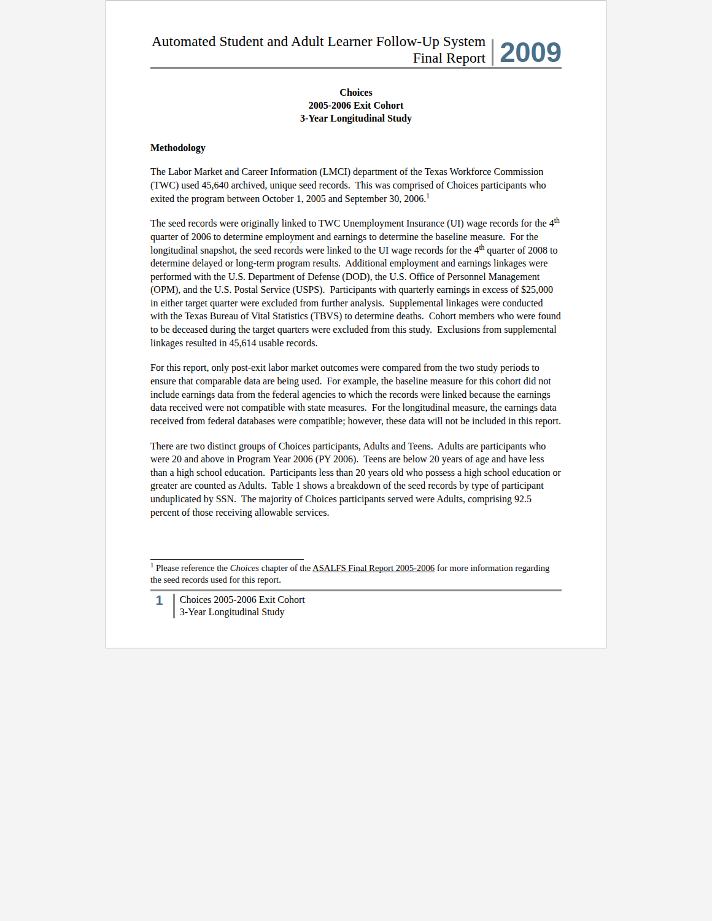Automated Student and Adult Learner Follow-Up System
Final Report
2009
Choices
2005-2006 Exit Cohort
3-Year Longitudinal Study
Methodology
The Labor Market and Career Information (LMCI) department of the Texas Workforce Commission (TWC) used 45,640 archived, unique seed records. This was comprised of Choices participants who exited the program between October 1, 2005 and September 30, 2006.1
The seed records were originally linked to TWC Unemployment Insurance (UI) wage records for the 4th quarter of 2006 to determine employment and earnings to determine the baseline measure. For the longitudinal snapshot, the seed records were linked to the UI wage records for the 4th quarter of 2008 to determine delayed or long-term program results. Additional employment and earnings linkages were performed with the U.S. Department of Defense (DOD), the U.S. Office of Personnel Management (OPM), and the U.S. Postal Service (USPS). Participants with quarterly earnings in excess of $25,000 in either target quarter were excluded from further analysis. Supplemental linkages were conducted with the Texas Bureau of Vital Statistics (TBVS) to determine deaths. Cohort members who were found to be deceased during the target quarters were excluded from this study. Exclusions from supplemental linkages resulted in 45,614 usable records.
For this report, only post-exit labor market outcomes were compared from the two study periods to ensure that comparable data are being used. For example, the baseline measure for this cohort did not include earnings data from the federal agencies to which the records were linked because the earnings data received were not compatible with state measures. For the longitudinal measure, the earnings data received from federal databases were compatible; however, these data will not be included in this report.
There are two distinct groups of Choices participants, Adults and Teens. Adults are participants who were 20 and above in Program Year 2006 (PY 2006). Teens are below 20 years of age and have less than a high school education. Participants less than 20 years old who possess a high school education or greater are counted as Adults. Table 1 shows a breakdown of the seed records by type of participant unduplicated by SSN. The majority of Choices participants served were Adults, comprising 92.5 percent of those receiving allowable services.
1 Please reference the Choices chapter of the ASALFS Final Report 2005-2006 for more information regarding the seed records used for this report.
1
Choices 2005-2006 Exit Cohort
3-Year Longitudinal Study